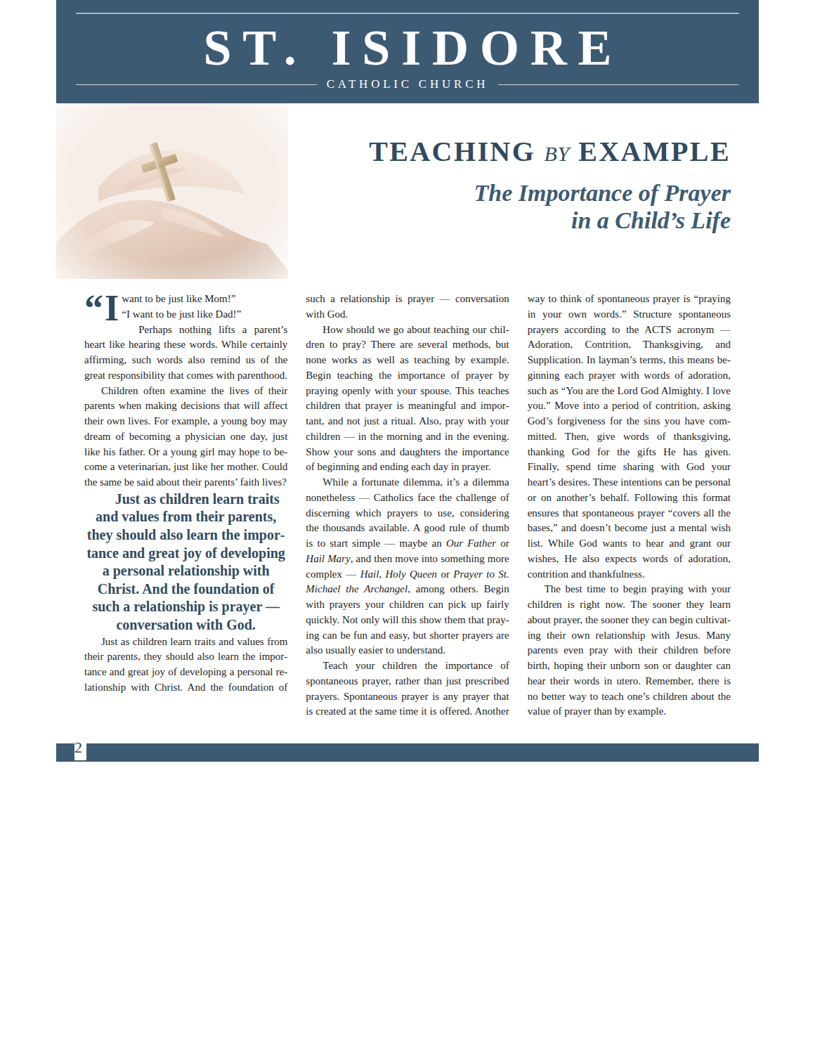ST. ISIDORE
CATHOLIC CHURCH
TEACHING BY EXAMPLE
The Importance of Prayer
in a Child’s Life
“Iwant to be just like Mom!”
“I want to be just like Dad!”
Perhaps nothing lifts a parent’s heart like hearing these words. While certainly affirming, such words also remind us of the great responsibility that comes with parenthood.
Children often examine the lives of their parents when making decisions that will affect their own lives. For example, a young boy may dream of becoming a physician one day, just like his father. Or a young girl may hope to become a veterinarian, just like her mother. Could the same be said about their parents’ faith lives?
Just as children learn traits and values from their parents, they should also learn the importance and great joy of developing a personal relationship with Christ. And the foundation of such a relationship is prayer — conversation with God.
Just as children learn traits and values from their parents, they should also learn the importance and great joy of developing a personal relationship with Christ. And the foundation of such a relationship is prayer — conversation with God.
How should we go about teaching our children to pray? There are several methods, but none works as well as teaching by example. Begin teaching the importance of prayer by praying openly with your spouse. This teaches children that prayer is meaningful and important, and not just a ritual. Also, pray with your children — in the morning and in the evening. Show your sons and daughters the importance of beginning and ending each day in prayer.
While a fortunate dilemma, it’s a dilemma nonetheless — Catholics face the challenge of discerning which prayers to use, considering the thousands available. A good rule of thumb is to start simple — maybe an Our Father or Hail Mary, and then move into something more complex — Hail, Holy Queen or Prayer to St. Michael the Archangel, among others. Begin with prayers your children can pick up fairly quickly. Not only will this show them that praying can be fun and easy, but shorter prayers are also usually easier to understand.
Teach your children the importance of spontaneous prayer, rather than just prescribed prayers. Spontaneous prayer is any prayer that is created at the same time it is offered. Another way to think of spontaneous prayer is “praying in your own words.” Structure spontaneous prayers according to the ACTS acronym — Adoration, Contrition, Thanksgiving, and Supplication. In layman’s terms, this means beginning each prayer with words of adoration, such as “You are the Lord God Almighty. I love you.” Move into a period of contrition, asking God’s forgiveness for the sins you have committed. Then, give words of thanksgiving, thanking God for the gifts He has given. Finally, spend time sharing with God your heart’s desires. These intentions can be personal or on another’s behalf. Following this format ensures that spontaneous prayer “covers all the bases,” and doesn’t become just a mental wish list. While God wants to hear and grant our wishes, He also expects words of adoration, contrition and thankfulness.
The best time to begin praying with your children is right now. The sooner they learn about prayer, the sooner they can begin cultivating their own relationship with Jesus. Many parents even pray with their children before birth, hoping their unborn son or daughter can hear their words in utero. Remember, there is no better way to teach one’s children about the value of prayer than by example.
2